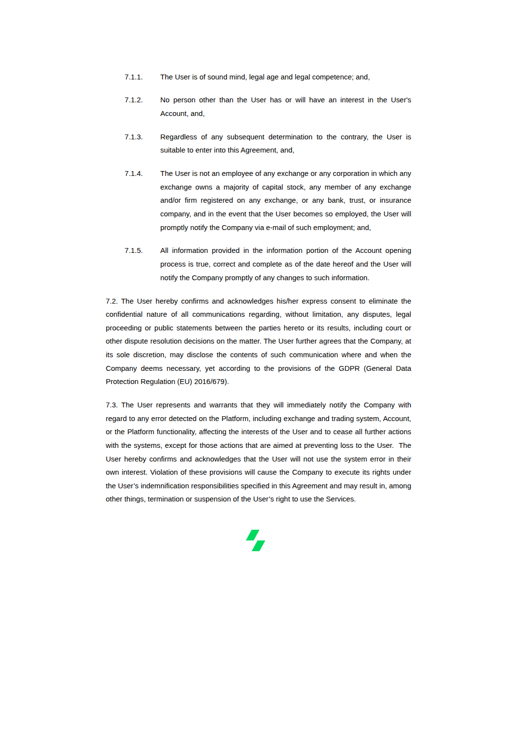7.1.1. The User is of sound mind, legal age and legal competence; and,
7.1.2. No person other than the User has or will have an interest in the User's Account, and,
7.1.3. Regardless of any subsequent determination to the contrary, the User is suitable to enter into this Agreement, and,
7.1.4. The User is not an employee of any exchange or any corporation in which any exchange owns a majority of capital stock, any member of any exchange and/or firm registered on any exchange, or any bank, trust, or insurance company, and in the event that the User becomes so employed, the User will promptly notify the Company via e-mail of such employment; and,
7.1.5. All information provided in the information portion of the Account opening process is true, correct and complete as of the date hereof and the User will notify the Company promptly of any changes to such information.
7.2. The User hereby confirms and acknowledges his/her express consent to eliminate the confidential nature of all communications regarding, without limitation, any disputes, legal proceeding or public statements between the parties hereto or its results, including court or other dispute resolution decisions on the matter. The User further agrees that the Company, at its sole discretion, may disclose the contents of such communication where and when the Company deems necessary, yet according to the provisions of the GDPR (General Data Protection Regulation (EU) 2016/679).
7.3. The User represents and warrants that they will immediately notify the Company with regard to any error detected on the Platform, including exchange and trading system, Account, or the Platform functionality, affecting the interests of the User and to cease all further actions with the systems, except for those actions that are aimed at preventing loss to the User. The User hereby confirms and acknowledges that the User will not use the system error in their own interest. Violation of these provisions will cause the Company to execute its rights under the User’s indemnification responsibilities specified in this Agreement and may result in, among other things, termination or suspension of the User’s right to use the Services.